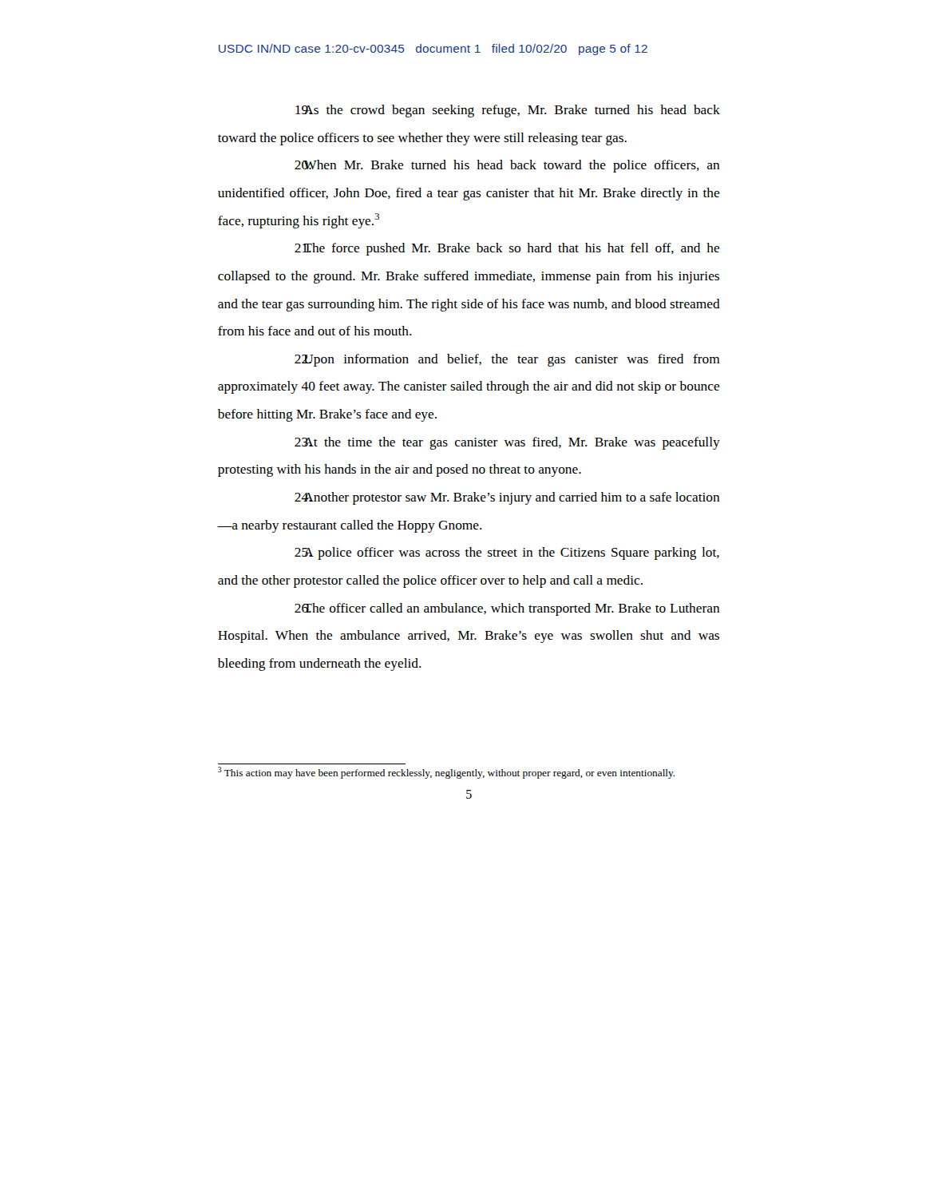USDC IN/ND case 1:20-cv-00345 document 1 filed 10/02/20 page 5 of 12
19. As the crowd began seeking refuge, Mr. Brake turned his head back toward the police officers to see whether they were still releasing tear gas.
20. When Mr. Brake turned his head back toward the police officers, an unidentified officer, John Doe, fired a tear gas canister that hit Mr. Brake directly in the face, rupturing his right eye.3
21. The force pushed Mr. Brake back so hard that his hat fell off, and he collapsed to the ground. Mr. Brake suffered immediate, immense pain from his injuries and the tear gas surrounding him. The right side of his face was numb, and blood streamed from his face and out of his mouth.
22. Upon information and belief, the tear gas canister was fired from approximately 40 feet away. The canister sailed through the air and did not skip or bounce before hitting Mr. Brake’s face and eye.
23. At the time the tear gas canister was fired, Mr. Brake was peacefully protesting with his hands in the air and posed no threat to anyone.
24. Another protestor saw Mr. Brake’s injury and carried him to a safe location—a nearby restaurant called the Hoppy Gnome.
25. A police officer was across the street in the Citizens Square parking lot, and the other protestor called the police officer over to help and call a medic.
26. The officer called an ambulance, which transported Mr. Brake to Lutheran Hospital. When the ambulance arrived, Mr. Brake’s eye was swollen shut and was bleeding from underneath the eyelid.
3 This action may have been performed recklessly, negligently, without proper regard, or even intentionally.
5